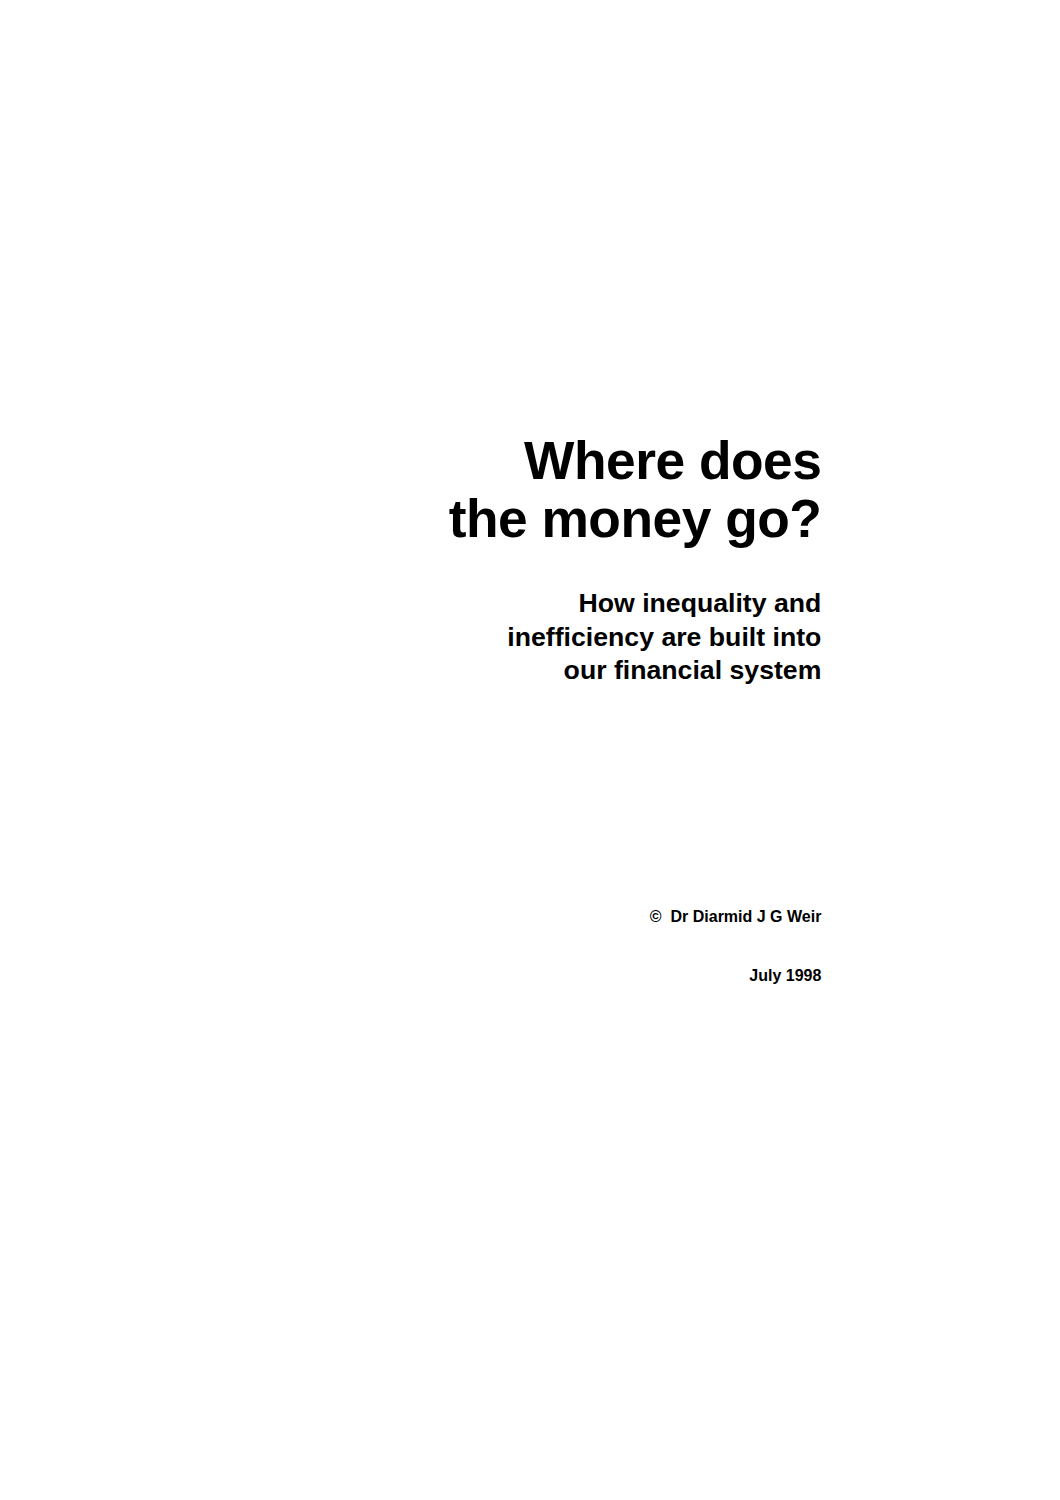Where does
the money go?
How inequality and
inefficiency are built into
our financial system
© Dr Diarmid J G Weir
July 1998